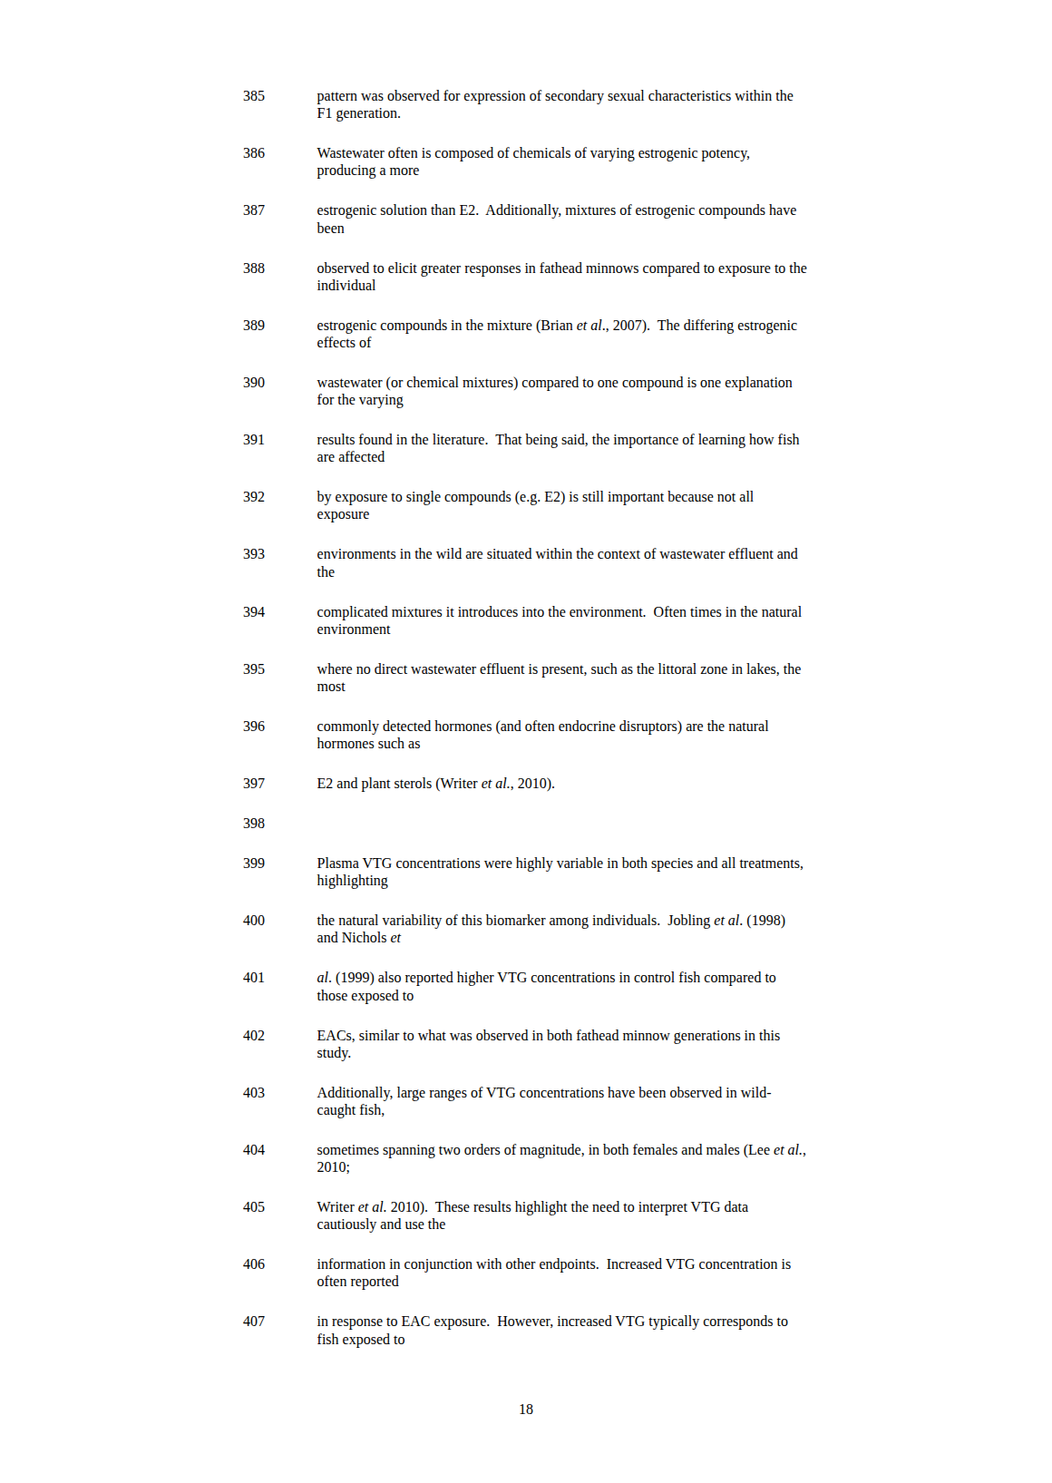pattern was observed for expression of secondary sexual characteristics within the F1 generation.
Wastewater often is composed of chemicals of varying estrogenic potency, producing a more
estrogenic solution than E2. Additionally, mixtures of estrogenic compounds have been
observed to elicit greater responses in fathead minnows compared to exposure to the individual
estrogenic compounds in the mixture (Brian et al., 2007). The differing estrogenic effects of
wastewater (or chemical mixtures) compared to one compound is one explanation for the varying
results found in the literature. That being said, the importance of learning how fish are affected
by exposure to single compounds (e.g. E2) is still important because not all exposure
environments in the wild are situated within the context of wastewater effluent and the
complicated mixtures it introduces into the environment. Often times in the natural environment
where no direct wastewater effluent is present, such as the littoral zone in lakes, the most
commonly detected hormones (and often endocrine disruptors) are the natural hormones such as
E2 and plant sterols (Writer et al., 2010).
Plasma VTG concentrations were highly variable in both species and all treatments, highlighting
the natural variability of this biomarker among individuals. Jobling et al. (1998) and Nichols et
al. (1999) also reported higher VTG concentrations in control fish compared to those exposed to
EACs, similar to what was observed in both fathead minnow generations in this study.
Additionally, large ranges of VTG concentrations have been observed in wild-caught fish,
sometimes spanning two orders of magnitude, in both females and males (Lee et al., 2010;
Writer et al. 2010). These results highlight the need to interpret VTG data cautiously and use the
information in conjunction with other endpoints. Increased VTG concentration is often reported
in response to EAC exposure. However, increased VTG typically corresponds to fish exposed to
18